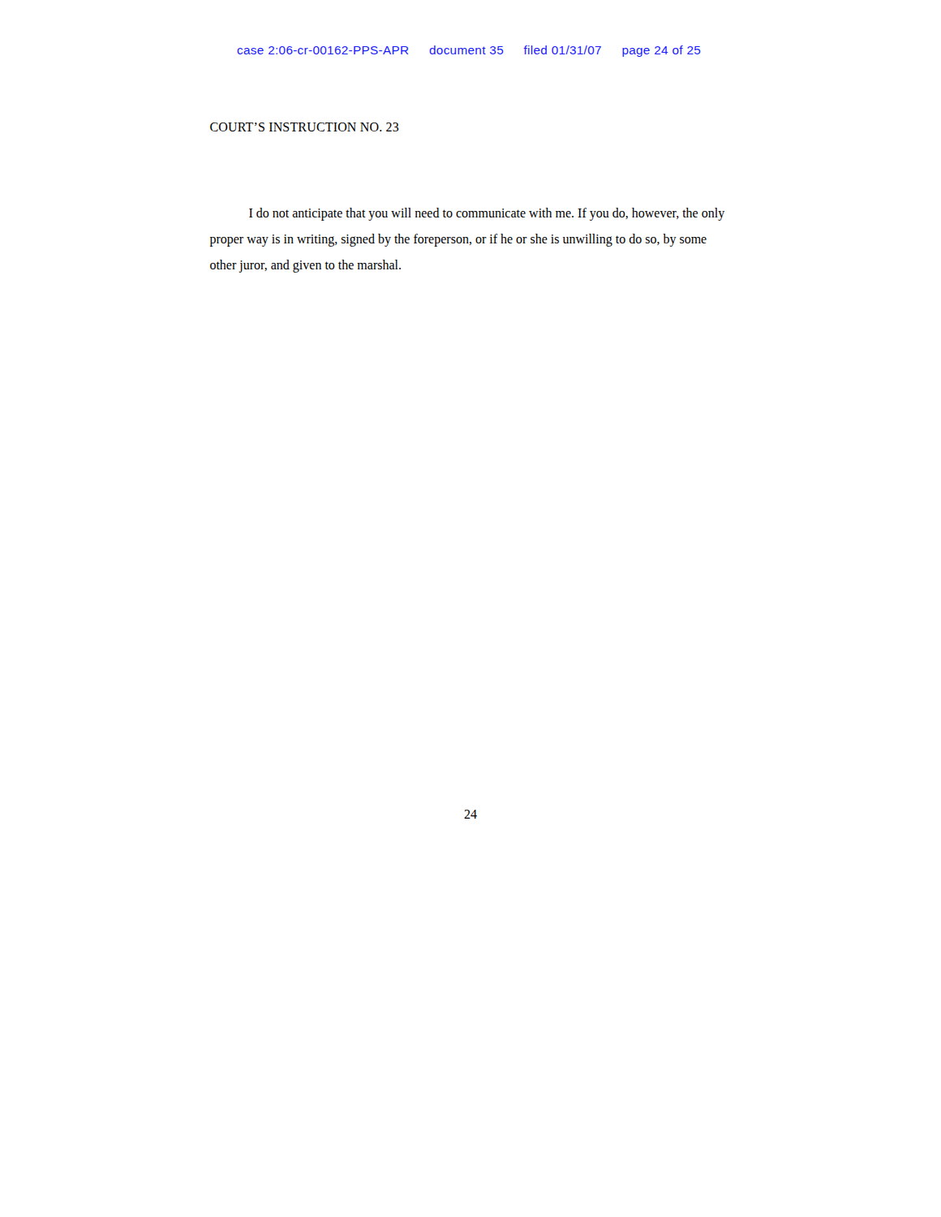case 2:06-cr-00162-PPS-APR document 35 filed 01/31/07 page 24 of 25
COURT’S INSTRUCTION NO. 23
I do not anticipate that you will need to communicate with me. If you do, however, the only proper way is in writing, signed by the foreperson, or if he or she is unwilling to do so, by some other juror, and given to the marshal.
24